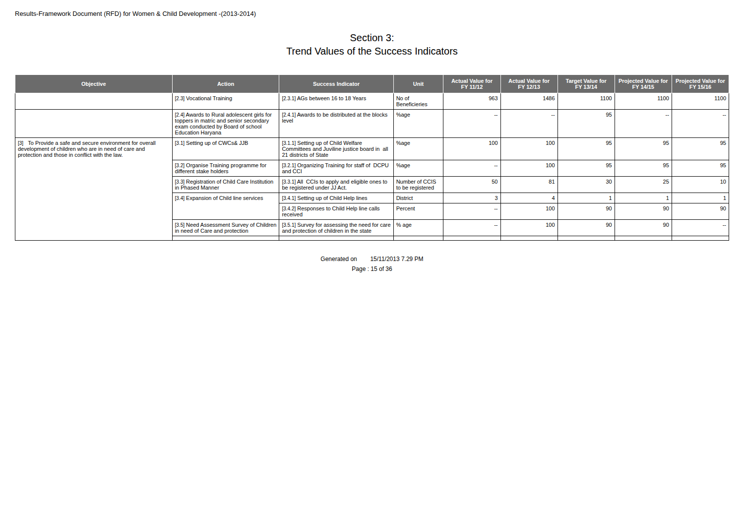Results-Framework Document (RFD) for Women & Child Development -(2013-2014)
Section 3:
Trend Values of the Success Indicators
| Objective | Action | Success Indicator | Unit | Actual Value for FY 11/12 | Actual Value for FY 12/13 | Target Value for FY 13/14 | Projected Value for FY 14/15 | Projected Value for FY 15/16 |
| --- | --- | --- | --- | --- | --- | --- | --- | --- |
| | [2.3] Vocational Training | [2.3.1] AGs between 16 to 18 Years | No of Beneficieries | 963 | 1486 | 1100 | 1100 | 1100 |
| | [2.4] Awards to Rural adolescent girls for toppers in matric and senior secondary exam conducted by Board of school Education Haryana | [2.4.1] Awards to be distributed at the blocks level | %age | -- | -- | 95 | -- | -- |
| [3] To Provide a safe and secure environment for overall development of children who are in need of care and protection and those in conflict with the law. | [3.1] Setting up of CWCs& JJB | [3.1.1] Setting up of Child Welfare Committees and Juviline justice board in all 21 districts of State | %age | 100 | 100 | 95 | 95 | 95 |
| [3.2] Organise Training programme for different stake holders | [3.2.1] Organizing Training for staff of DCPU and CCI | %age | -- | 100 | 95 | 95 | 95 |
| [3.3] Registration of Child Care Institution in Phased Manner | [3.3.1] All CCIs to apply and eligible ones to be registered under JJ Act. | Number of CCIS to be registered | 50 | 81 | 30 | 25 | 10 |
| [3.4] Expansion of Child line services | [3.4.1] Setting up of Child Help lines | District | 3 | 4 | 1 | 1 | 1 |
| [3.4.2] Responses to Child Help line calls received | Percent | -- | 100 | 90 | 90 | 90 |
| [3.5] Need Assessment Survey of Children in need of Care and protection | [3.5.1] Survey for assessing the need for care and protection of children in the state | % age | -- | 100 | 90 | 90 | -- |
Generated on 15/11/2013 7.29 PM
Page : 15 of 36